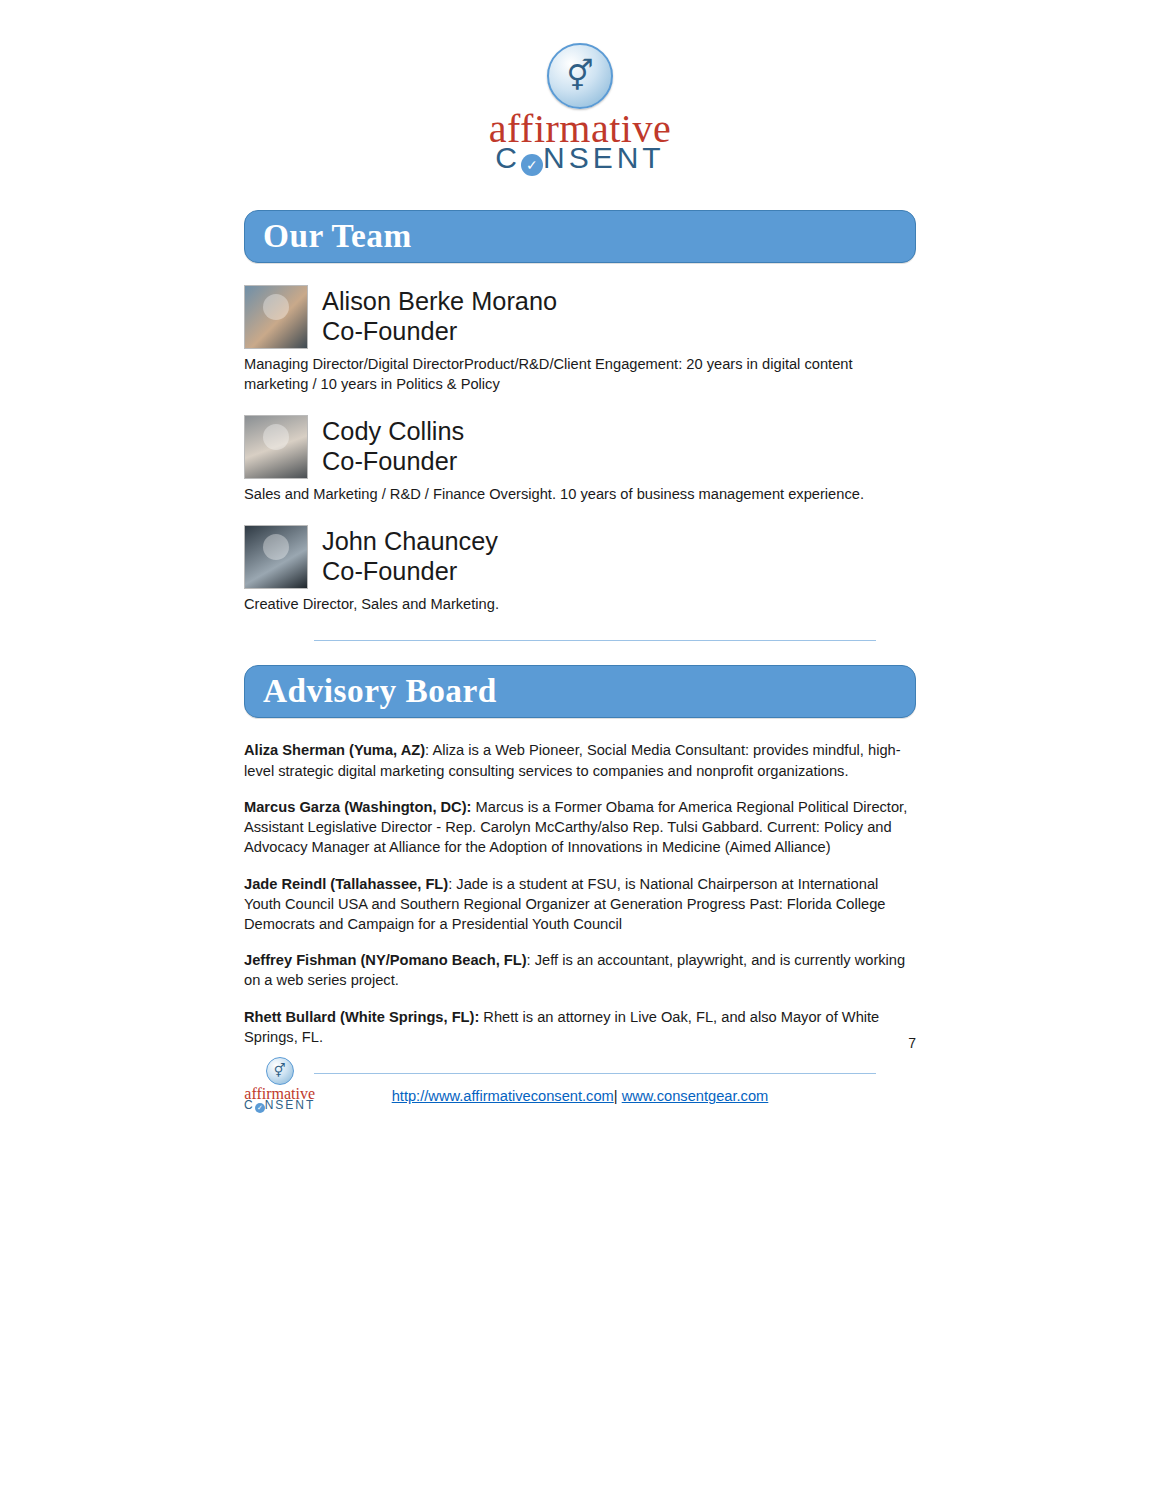⚥
affirmative
C✓NSENT
Our Team
Alison Berke Morano Co-Founder
Managing Director/Digital DirectorProduct/R&D/Client Engagement: 20 years in digital content marketing / 10 years in Politics & Policy
Cody Collins Co-Founder
Sales and Marketing / R&D / Finance Oversight. 10 years of business management experience.
John Chauncey Co-Founder
Creative Director, Sales and Marketing.
Advisory Board
Aliza Sherman (Yuma, AZ): Aliza is a Web Pioneer, Social Media Consultant: provides mindful, high-level strategic digital marketing consulting services to companies and nonprofit organizations.
Marcus Garza (Washington, DC): Marcus is a Former Obama for America Regional Political Director, Assistant Legislative Director - Rep. Carolyn McCarthy/also Rep. Tulsi Gabbard. Current: Policy and Advocacy Manager at Alliance for the Adoption of Innovations in Medicine (Aimed Alliance)
Jade Reindl (Tallahassee, FL): Jade is a student at FSU, is National Chairperson at International Youth Council USA and Southern Regional Organizer at Generation Progress Past: Florida College Democrats and Campaign for a Presidential Youth Council
Jeffrey Fishman (NY/Pomano Beach, FL): Jeff is an accountant, playwright, and is currently working on a web series project.
Rhett Bullard (White Springs, FL): Rhett is an attorney in Live Oak, FL, and also Mayor of White Springs, FL.
7
⚥
affirmative
C✓NSENT
http://www.affirmativeconsent.com| www.consentgear.com